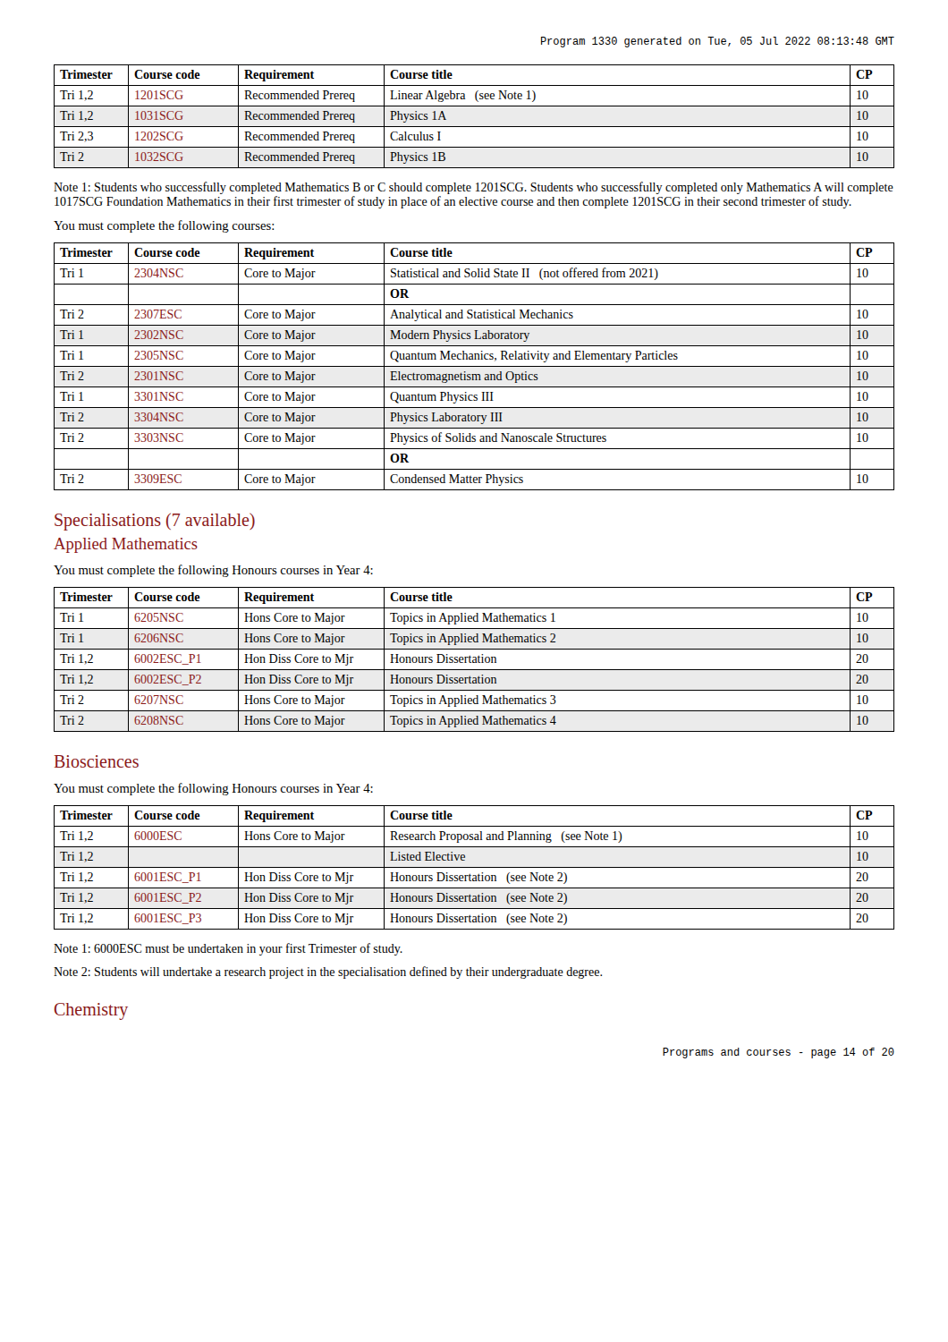Program 1330 generated on Tue, 05 Jul 2022 08:13:48 GMT
| Trimester | Course code | Requirement | Course title | CP |
| --- | --- | --- | --- | --- |
| Tri 1,2 | 1201SCG | Recommended Prereq | Linear Algebra (see Note 1) | 10 |
| Tri 1,2 | 1031SCG | Recommended Prereq | Physics 1A | 10 |
| Tri 2,3 | 1202SCG | Recommended Prereq | Calculus I | 10 |
| Tri 2 | 1032SCG | Recommended Prereq | Physics 1B | 10 |
Note 1: Students who successfully completed Mathematics B or C should complete 1201SCG. Students who successfully completed only Mathematics A will complete 1017SCG Foundation Mathematics in their first trimester of study in place of an elective course and then complete 1201SCG in their second trimester of study.
You must complete the following courses:
| Trimester | Course code | Requirement | Course title | CP |
| --- | --- | --- | --- | --- |
| Tri 1 | 2304NSC | Core to Major | Statistical and Solid State II (not offered from 2021) | 10 |
| | | | OR | |
| Tri 2 | 2307ESC | Core to Major | Analytical and Statistical Mechanics | 10 |
| Tri 1 | 2302NSC | Core to Major | Modern Physics Laboratory | 10 |
| Tri 1 | 2305NSC | Core to Major | Quantum Mechanics, Relativity and Elementary Particles | 10 |
| Tri 2 | 2301NSC | Core to Major | Electromagnetism and Optics | 10 |
| Tri 1 | 3301NSC | Core to Major | Quantum Physics III | 10 |
| Tri 2 | 3304NSC | Core to Major | Physics Laboratory III | 10 |
| Tri 2 | 3303NSC | Core to Major | Physics of Solids and Nanoscale Structures | 10 |
| | | | OR | |
| Tri 2 | 3309ESC | Core to Major | Condensed Matter Physics | 10 |
Specialisations (7 available)
Applied Mathematics
You must complete the following Honours courses in Year 4:
| Trimester | Course code | Requirement | Course title | CP |
| --- | --- | --- | --- | --- |
| Tri 1 | 6205NSC | Hons Core to Major | Topics in Applied Mathematics 1 | 10 |
| Tri 1 | 6206NSC | Hons Core to Major | Topics in Applied Mathematics 2 | 10 |
| Tri 1,2 | 6002ESC_P1 | Hon Diss Core to Mjr | Honours Dissertation | 20 |
| Tri 1,2 | 6002ESC_P2 | Hon Diss Core to Mjr | Honours Dissertation | 20 |
| Tri 2 | 6207NSC | Hons Core to Major | Topics in Applied Mathematics 3 | 10 |
| Tri 2 | 6208NSC | Hons Core to Major | Topics in Applied Mathematics 4 | 10 |
Biosciences
You must complete the following Honours courses in Year 4:
| Trimester | Course code | Requirement | Course title | CP |
| --- | --- | --- | --- | --- |
| Tri 1,2 | 6000ESC | Hons Core to Major | Research Proposal and Planning (see Note 1) | 10 |
| Tri 1,2 | | | Listed Elective | 10 |
| Tri 1,2 | 6001ESC_P1 | Hon Diss Core to Mjr | Honours Dissertation (see Note 2) | 20 |
| Tri 1,2 | 6001ESC_P2 | Hon Diss Core to Mjr | Honours Dissertation (see Note 2) | 20 |
| Tri 1,2 | 6001ESC_P3 | Hon Diss Core to Mjr | Honours Dissertation (see Note 2) | 20 |
Note 1: 6000ESC must be undertaken in your first Trimester of study.
Note 2: Students will undertake a research project in the specialisation defined by their undergraduate degree.
Chemistry
Programs and courses - page 14 of 20